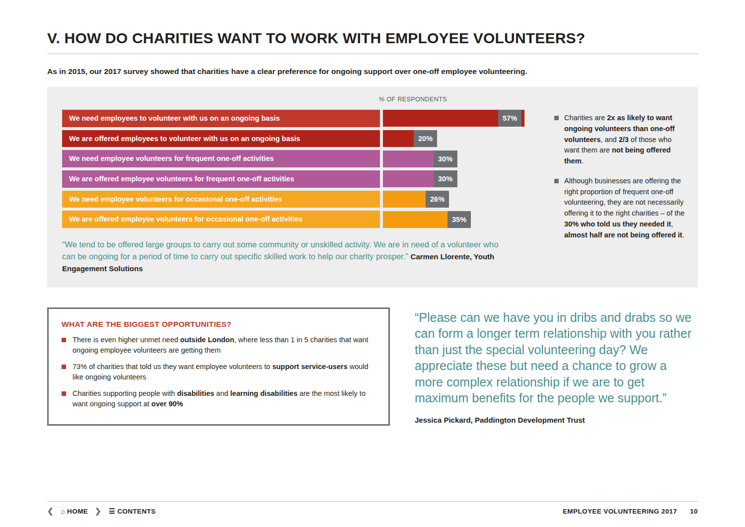V. How do charities want to work with employee volunteers?
As in 2015, our 2017 survey showed that charities have a clear preference for ongoing support over one-off employee volunteering.
% of respondents
| We need employees to volunteer with us on an ongoing basis | 57% |
| We are offered employees to volunteer with us on an ongoing basis | 20% |
| We need employee volunteers for frequent one-off activities | 30% |
| We are offered employee volunteers for frequent one-off activities | 30% |
| We need employee volunteers for occasional one-off activities | 26% |
| We are offered employee volunteers for occasional one-off activities | 35% |
“We tend to be offered large groups to carry out some community or unskilled activity. We are in need of a volunteer who can be ongoing for a period of time to carry out specific skilled work to help our charity prosper.” Carmen Llorente, Youth Engagement Solutions
Charities are 2x as likely to want ongoing volunteers than one-off volunteers, and 2/3 of those who want them are not being offered them.
Although businesses are offering the right proportion of frequent one-off volunteering, they are not necessarily offering it to the right charities – of the 30% who told us they needed it, almost half are not being offered it.
What are the biggest opportunities?
There is even higher unmet need outside London, where less than 1 in 5 charities that want ongoing employee volunteers are getting them
73% of charities that told us they want employee volunteers to support service-users would like ongoing volunteers
Charities supporting people with disabilities and learning disabilities are the most likely to want ongoing support at over 90%
“Please can we have you in dribs and drabs so we can form a longer term relationship with you rather than just the special volunteering day? We appreciate these but need a chance to grow a more complex relationship if we are to get maximum benefits for the people we support.” Jessica Pickard, Paddington Development Trust
❮ ⌂ Home ❯ ☰ Contents
Employee Volunteering 2017 10